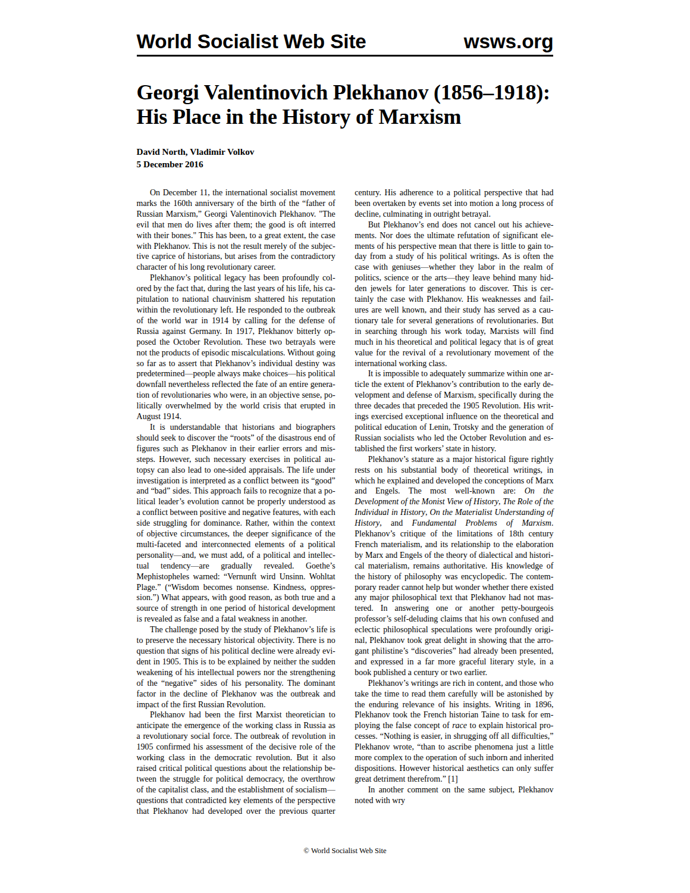World Socialist Web Site
wsws.org
Georgi Valentinovich Plekhanov (1856–1918):
His Place in the History of Marxism
David North, Vladimir Volkov
5 December 2016
On December 11, the international socialist movement marks the 160th anniversary of the birth of the “father of Russian Marxism,” Georgi Valentinovich Plekhanov. "The evil that men do lives after them; the good is oft interred with their bones." This has been, to a great extent, the case with Plekhanov. This is not the result merely of the subjective caprice of historians, but arises from the contradictory character of his long revolutionary career.
Plekhanov’s political legacy has been profoundly colored by the fact that, during the last years of his life, his capitulation to national chauvinism shattered his reputation within the revolutionary left. He responded to the outbreak of the world war in 1914 by calling for the defense of Russia against Germany. In 1917, Plekhanov bitterly opposed the October Revolution. These two betrayals were not the products of episodic miscalculations. Without going so far as to assert that Plekhanov’s individual destiny was predetermined—people always make choices—his political downfall nevertheless reflected the fate of an entire generation of revolutionaries who were, in an objective sense, politically overwhelmed by the world crisis that erupted in August 1914.
It is understandable that historians and biographers should seek to discover the “roots” of the disastrous end of figures such as Plekhanov in their earlier errors and missteps. However, such necessary exercises in political autopsy can also lead to one-sided appraisals. The life under investigation is interpreted as a conflict between its “good” and “bad” sides. This approach fails to recognize that a political leader’s evolution cannot be properly understood as a conflict between positive and negative features, with each side struggling for dominance. Rather, within the context of objective circumstances, the deeper significance of the multi-faceted and interconnected elements of a political personality—and, we must add, of a political and intellectual tendency—are gradually revealed. Goethe’s Mephistopheles warned: “Vernunft wird Unsinn. Wohltat Plage.” (“Wisdom becomes nonsense. Kindness, oppression.”) What appears, with good reason, as both true and a source of strength in one period of historical development is revealed as false and a fatal weakness in another.
The challenge posed by the study of Plekhanov’s life is to preserve the necessary historical objectivity. There is no question that signs of his political decline were already evident in 1905. This is to be explained by neither the sudden weakening of his intellectual powers nor the strengthening of the “negative” sides of his personality. The dominant factor in the decline of Plekhanov was the outbreak and impact of the first Russian Revolution.
Plekhanov had been the first Marxist theoretician to anticipate the emergence of the working class in Russia as a revolutionary social force. The outbreak of revolution in 1905 confirmed his assessment of the decisive role of the working class in the democratic revolution. But it also raised critical political questions about the relationship between the struggle for political democracy, the overthrow of the capitalist class, and the establishment of socialism—questions that contradicted key elements of the perspective that Plekhanov had developed over the previous quarter century. His adherence to a political perspective that had been overtaken by events set into motion a long process of decline, culminating in outright betrayal.
But Plekhanov’s end does not cancel out his achievements. Nor does the ultimate refutation of significant elements of his perspective mean that there is little to gain today from a study of his political writings. As is often the case with geniuses—whether they labor in the realm of politics, science or the arts—they leave behind many hidden jewels for later generations to discover. This is certainly the case with Plekhanov. His weaknesses and failures are well known, and their study has served as a cautionary tale for several generations of revolutionaries. But in searching through his work today, Marxists will find much in his theoretical and political legacy that is of great value for the revival of a revolutionary movement of the international working class.
It is impossible to adequately summarize within one article the extent of Plekhanov’s contribution to the early development and defense of Marxism, specifically during the three decades that preceded the 1905 Revolution. His writings exercised exceptional influence on the theoretical and political education of Lenin, Trotsky and the generation of Russian socialists who led the October Revolution and established the first workers’ state in history.
Plekhanov’s stature as a major historical figure rightly rests on his substantial body of theoretical writings, in which he explained and developed the conceptions of Marx and Engels. The most well-known are: On the Development of the Monist View of History, The Role of the Individual in History, On the Materialist Understanding of History, and Fundamental Problems of Marxism. Plekhanov’s critique of the limitations of 18th century French materialism, and its relationship to the elaboration by Marx and Engels of the theory of dialectical and historical materialism, remains authoritative. His knowledge of the history of philosophy was encyclopedic. The contemporary reader cannot help but wonder whether there existed any major philosophical text that Plekhanov had not mastered. In answering one or another petty-bourgeois professor’s self-deluding claims that his own confused and eclectic philosophical speculations were profoundly original, Plekhanov took great delight in showing that the arrogant philistine’s “discoveries” had already been presented, and expressed in a far more graceful literary style, in a book published a century or two earlier.
Plekhanov’s writings are rich in content, and those who take the time to read them carefully will be astonished by the enduring relevance of his insights. Writing in 1896, Plekhanov took the French historian Taine to task for employing the false concept of race to explain historical processes. “Nothing is easier, in shrugging off all difficulties,” Plekhanov wrote, “than to ascribe phenomena just a little more complex to the operation of such inborn and inherited dispositions. However historical aesthetics can only suffer great detriment therefrom.” [1]
In another comment on the same subject, Plekhanov noted with wry
© World Socialist Web Site